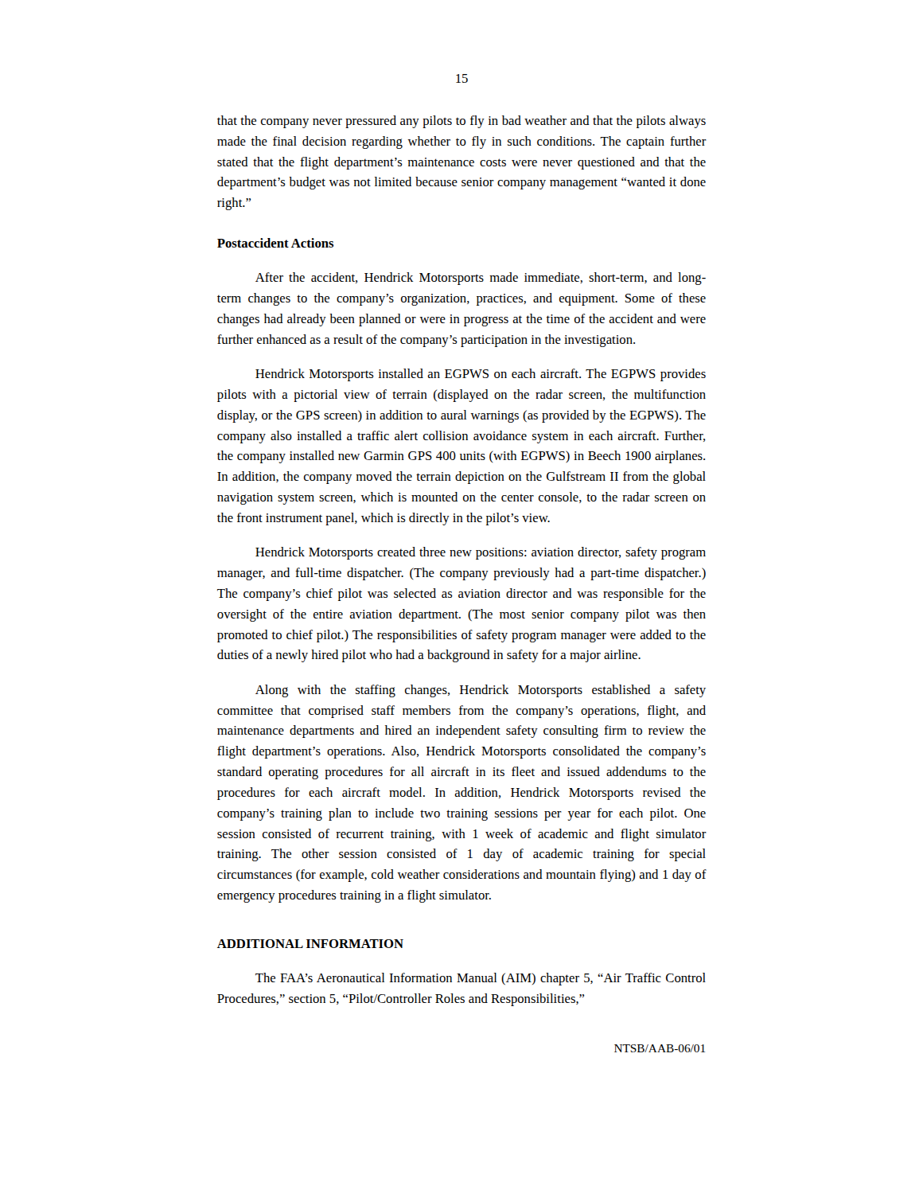15
that the company never pressured any pilots to fly in bad weather and that the pilots always made the final decision regarding whether to fly in such conditions. The captain further stated that the flight department’s maintenance costs were never questioned and that the department’s budget was not limited because senior company management “wanted it done right.”
Postaccident Actions
After the accident, Hendrick Motorsports made immediate, short-term, and long-term changes to the company’s organization, practices, and equipment. Some of these changes had already been planned or were in progress at the time of the accident and were further enhanced as a result of the company’s participation in the investigation.
Hendrick Motorsports installed an EGPWS on each aircraft. The EGPWS provides pilots with a pictorial view of terrain (displayed on the radar screen, the multifunction display, or the GPS screen) in addition to aural warnings (as provided by the EGPWS). The company also installed a traffic alert collision avoidance system in each aircraft. Further, the company installed new Garmin GPS 400 units (with EGPWS) in Beech 1900 airplanes. In addition, the company moved the terrain depiction on the Gulfstream II from the global navigation system screen, which is mounted on the center console, to the radar screen on the front instrument panel, which is directly in the pilot’s view.
Hendrick Motorsports created three new positions: aviation director, safety program manager, and full-time dispatcher. (The company previously had a part-time dispatcher.) The company’s chief pilot was selected as aviation director and was responsible for the oversight of the entire aviation department. (The most senior company pilot was then promoted to chief pilot.) The responsibilities of safety program manager were added to the duties of a newly hired pilot who had a background in safety for a major airline.
Along with the staffing changes, Hendrick Motorsports established a safety committee that comprised staff members from the company’s operations, flight, and maintenance departments and hired an independent safety consulting firm to review the flight department’s operations. Also, Hendrick Motorsports consolidated the company’s standard operating procedures for all aircraft in its fleet and issued addendums to the procedures for each aircraft model. In addition, Hendrick Motorsports revised the company’s training plan to include two training sessions per year for each pilot. One session consisted of recurrent training, with 1 week of academic and flight simulator training. The other session consisted of 1 day of academic training for special circumstances (for example, cold weather considerations and mountain flying) and 1 day of emergency procedures training in a flight simulator.
ADDITIONAL INFORMATION
The FAA’s Aeronautical Information Manual (AIM) chapter 5, “Air Traffic Control Procedures,” section 5, “Pilot/Controller Roles and Responsibilities,”
NTSB/AAB-06/01